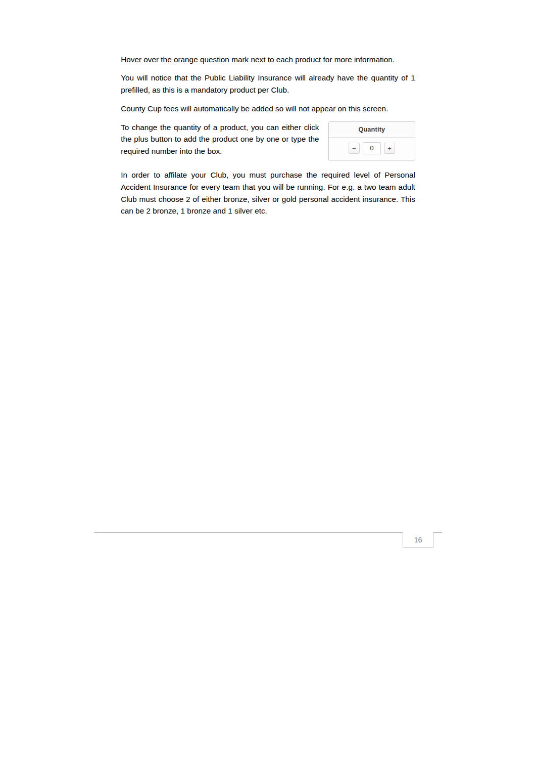Hover over the orange question mark next to each product for more information.
You will notice that the Public Liability Insurance will already have the quantity of 1 prefilled, as this is a mandatory product per Club.
County Cup fees will automatically be added so will not appear on this screen.
To change the quantity of a product, you can either click the plus button to add the product one by one or type the required number into the box.
Quantity
− 0 +
In order to affilate your Club, you must purchase the required level of Personal Accident Insurance for every team that you will be running. For e.g. a two team adult Club must choose 2 of either bronze, silver or gold personal accident insurance. This can be 2 bronze, 1 bronze and 1 silver etc.
16